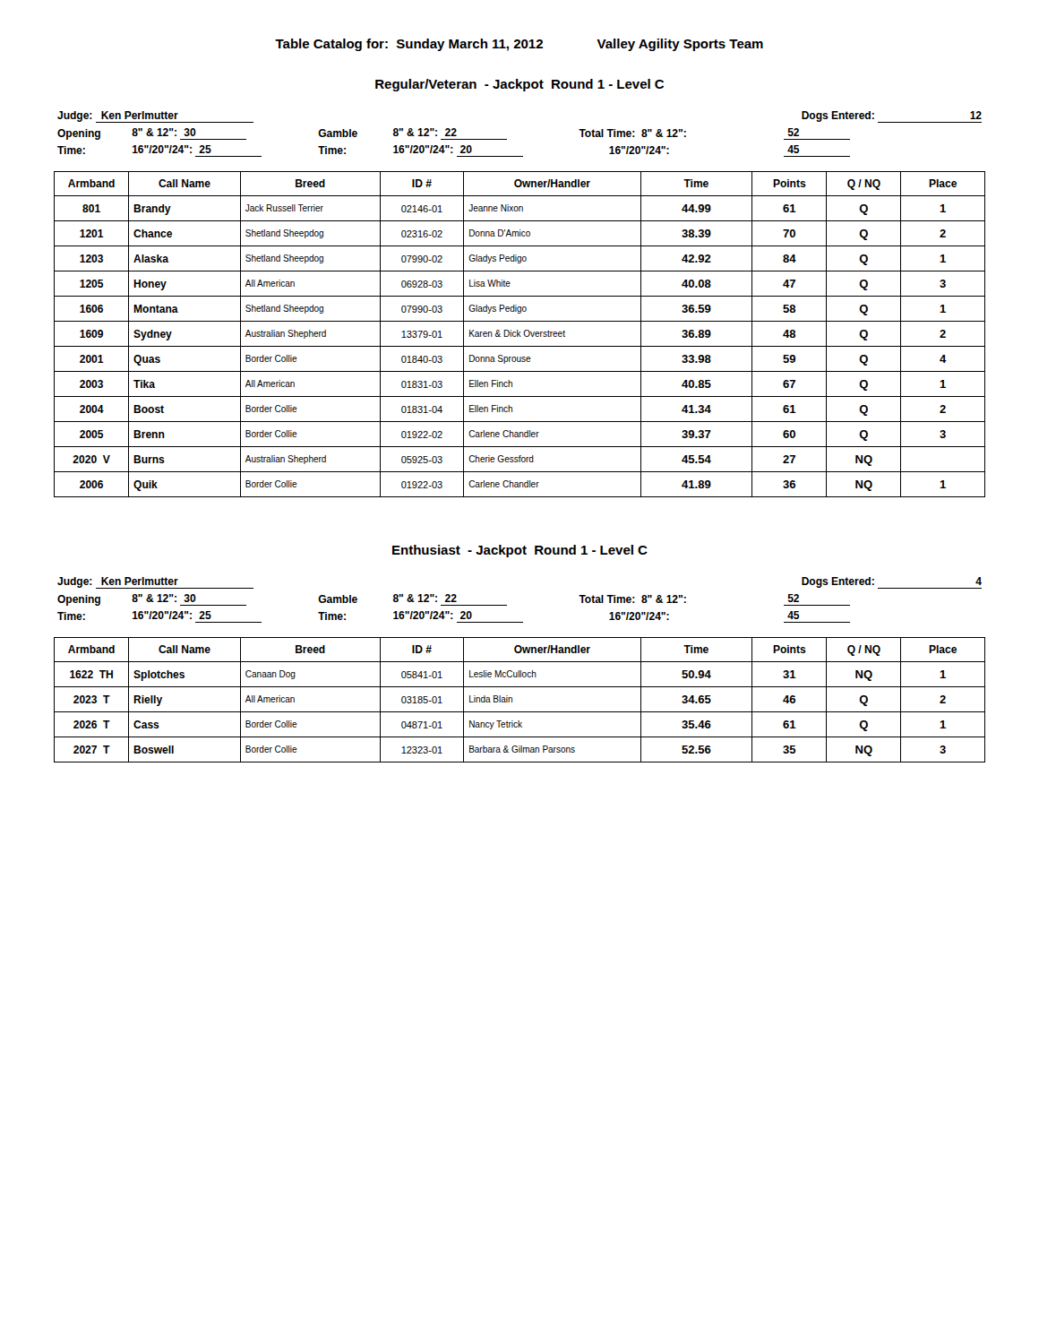Table Catalog for: Sunday March 11, 2012 Valley Agility Sports Team
Regular/Veteran - Jackpot Round 1 - Level C
| Judge: Ken Perlmutter | | Dogs Entered: 12 |
| Opening | 8" & 12": 30 | Gamble | 8" & 12": 22 | Total Time: 8" & 12": | 52 |
| Time: | 16"/20"/24": 25 | Time: | 16"/20"/24": 20 | 16"/20"/24": | 45 |
| Armband | Call Name | Breed | ID # | Owner/Handler | Time | Points | Q / NQ | Place |
| --- | --- | --- | --- | --- | --- | --- | --- | --- |
| 801 | Brandy | Jack Russell Terrier | 02146-01 | Jeanne Nixon | 44.99 | 61 | Q | 1 |
| 1201 | Chance | Shetland Sheepdog | 02316-02 | Donna D'Amico | 38.39 | 70 | Q | 2 |
| 1203 | Alaska | Shetland Sheepdog | 07990-02 | Gladys Pedigo | 42.92 | 84 | Q | 1 |
| 1205 | Honey | All American | 06928-03 | Lisa White | 40.08 | 47 | Q | 3 |
| 1606 | Montana | Shetland Sheepdog | 07990-03 | Gladys Pedigo | 36.59 | 58 | Q | 1 |
| 1609 | Sydney | Australian Shepherd | 13379-01 | Karen & Dick Overstreet | 36.89 | 48 | Q | 2 |
| 2001 | Quas | Border Collie | 01840-03 | Donna Sprouse | 33.98 | 59 | Q | 4 |
| 2003 | Tika | All American | 01831-03 | Ellen Finch | 40.85 | 67 | Q | 1 |
| 2004 | Boost | Border Collie | 01831-04 | Ellen Finch | 41.34 | 61 | Q | 2 |
| 2005 | Brenn | Border Collie | 01922-02 | Carlene Chandler | 39.37 | 60 | Q | 3 |
| 2020 V | Burns | Australian Shepherd | 05925-03 | Cherie Gessford | 45.54 | 27 | NQ | |
| 2006 | Quik | Border Collie | 01922-03 | Carlene Chandler | 41.89 | 36 | NQ | 1 |
Enthusiast - Jackpot Round 1 - Level C
| Judge: Ken Perlmutter | | Dogs Entered: 4 |
| Opening | 8" & 12": 30 | Gamble | 8" & 12": 22 | Total Time: 8" & 12": | 52 |
| Time: | 16"/20"/24": 25 | Time: | 16"/20"/24": 20 | 16"/20"/24": | 45 |
| Armband | Call Name | Breed | ID # | Owner/Handler | Time | Points | Q / NQ | Place |
| --- | --- | --- | --- | --- | --- | --- | --- | --- |
| 1622 TH | Splotches | Canaan Dog | 05841-01 | Leslie McCulloch | 50.94 | 31 | NQ | 1 |
| 2023 T | Rielly | All American | 03185-01 | Linda Blain | 34.65 | 46 | Q | 2 |
| 2026 T | Cass | Border Collie | 04871-01 | Nancy Tetrick | 35.46 | 61 | Q | 1 |
| 2027 T | Boswell | Border Collie | 12323-01 | Barbara & Gilman Parsons | 52.56 | 35 | NQ | 3 |